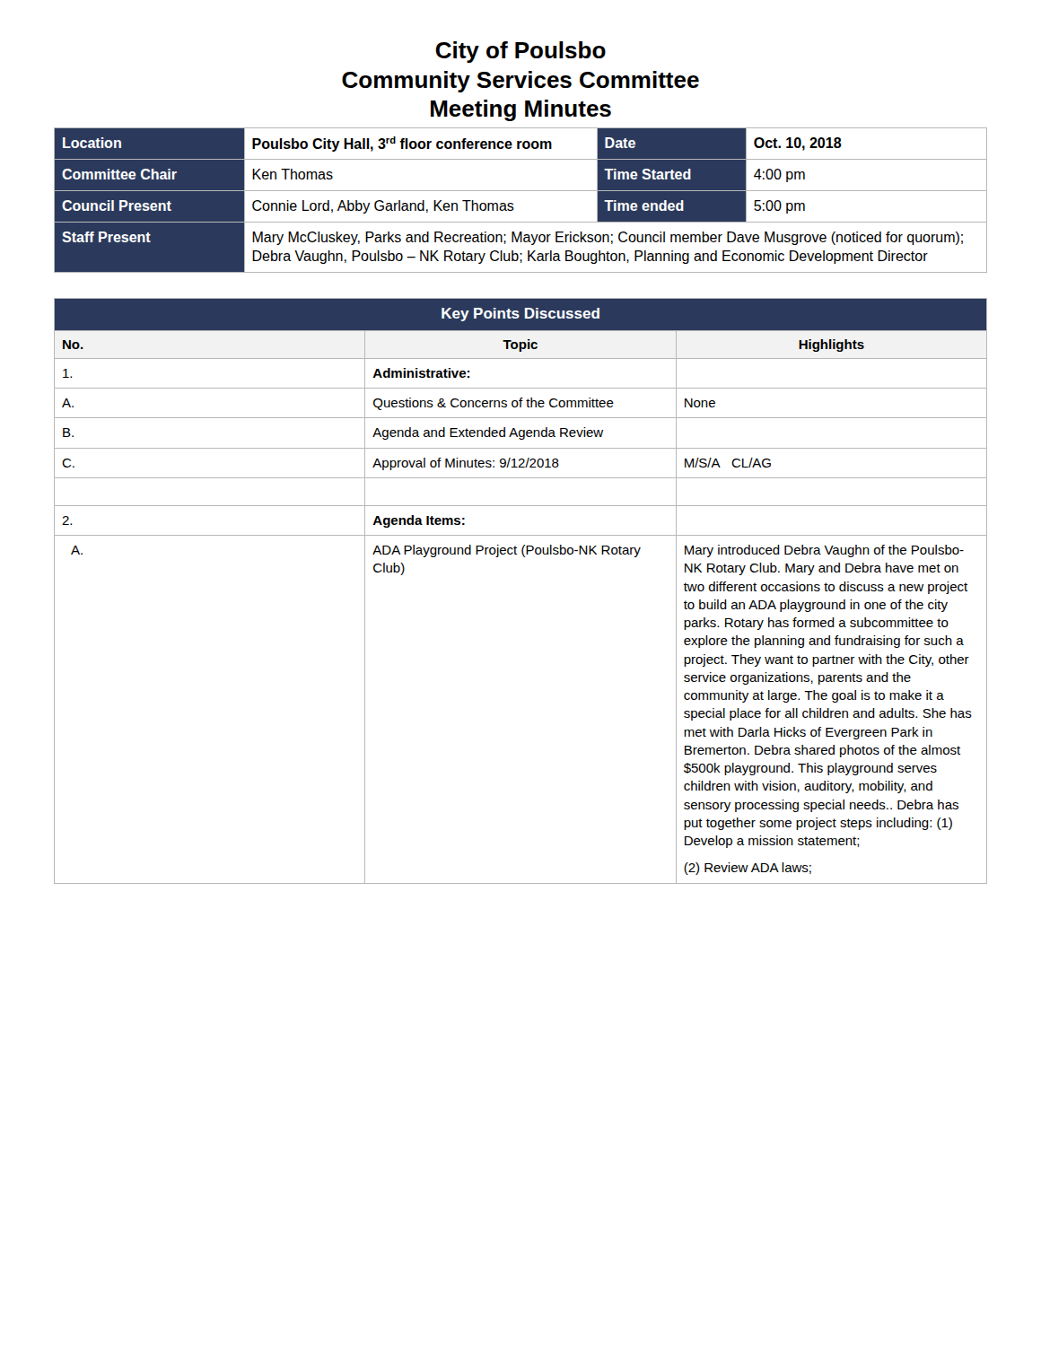City of Poulsbo
Community Services Committee
Meeting Minutes
| Location | Poulsbo City Hall, 3 rd floor conference room | Date | Oct. 10, 2018 |
| Committee Chair | Ken Thomas | Time Started | 4:00 pm |
| Council Present | Connie Lord, Abby Garland, Ken Thomas | Time ended | 5:00 pm |
| Staff Present | Mary McCluskey, Parks and Recreation; Mayor Erickson; Council member Dave Musgrove (noticed for quorum); Debra Vaughn, Poulsbo – NK Rotary Club; Karla Boughton, Planning and Economic Development Director |
| Key Points Discussed |
| --- |
| No. | Topic | Highlights |
| 1. | Administrative: | |
| A. | Questions & Concerns of the Committee | None |
| B. | Agenda and Extended Agenda Review | |
| C. | Approval of Minutes: 9/12/2018 | M/S/A CL/AG |
| 2. | Agenda Items: | |
| A. | ADA Playground Project (Poulsbo-NK Rotary Club) | Mary introduced Debra Vaughn of the Poulsbo-NK Rotary Club. Mary and Debra have met on two different occasions to discuss a new project to build an ADA playground in one of the city parks. Rotary has formed a subcommittee to explore the planning and fundraising for such a project. They want to partner with the City, other service organizations, parents and the community at large. The goal is to make it a special place for all children and adults. She has met with Darla Hicks of Evergreen Park in Bremerton. Debra shared photos of the almost $500k playground. This playground serves children with vision, auditory, mobility, and sensory processing special needs.. Debra has put together some project steps including: (1) Develop a mission statement; (2) Review ADA laws; |